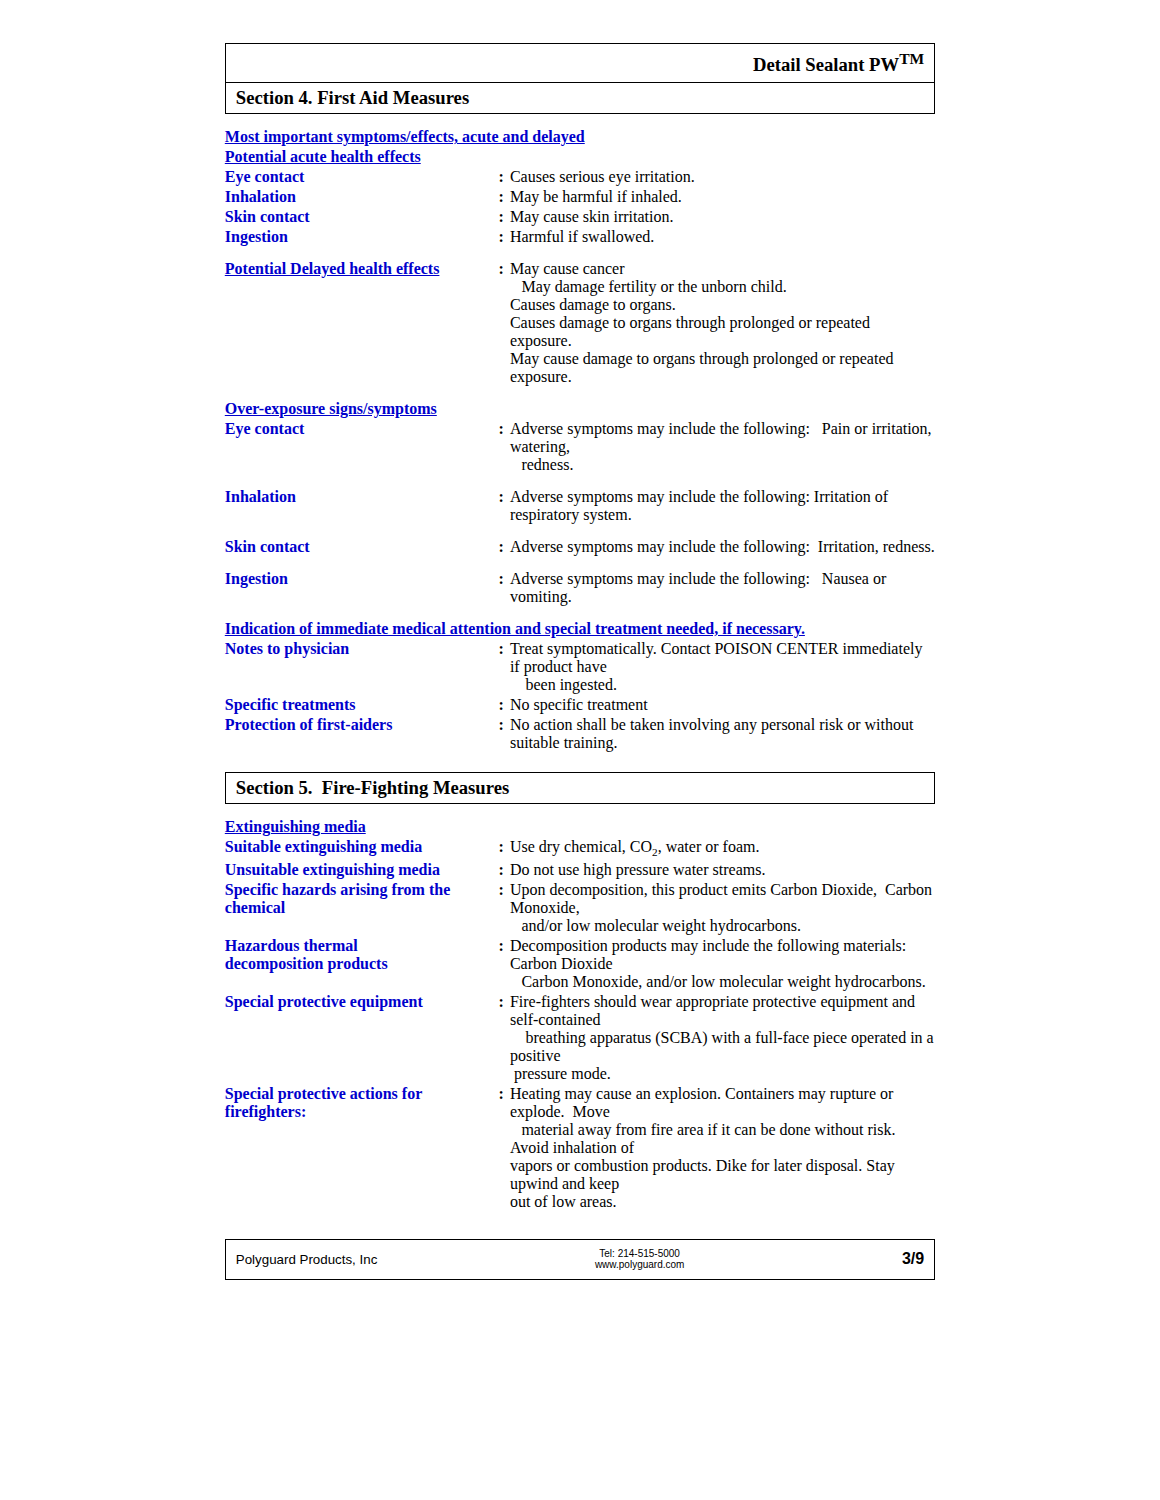Detail Sealant PWTM
Section 4. First Aid Measures
Most important symptoms/effects, acute and delayed
Potential acute health effects
| Eye contact | : | Causes serious eye irritation. |
| Inhalation | : | May be harmful if inhaled. |
| Skin contact | : | May cause skin irritation. |
| Ingestion | : | Harmful if swallowed. |
| Potential Delayed health effects | : | May cause cancer May damage fertility or the unborn child. Causes damage to organs. Causes damage to organs through prolonged or repeated exposure. May cause damage to organs through prolonged or repeated exposure. |
Over-exposure signs/symptoms
| Eye contact | : | Adverse symptoms may include the following: Pain or irritation, watering, redness. |
| Inhalation | : | Adverse symptoms may include the following: Irritation of respiratory system. |
| Skin contact | : | Adverse symptoms may include the following: Irritation, redness. |
| Ingestion | : | Adverse symptoms may include the following: Nausea or vomiting. |
Indication of immediate medical attention and special treatment needed, if necessary.
| Notes to physician | : | Treat symptomatically. Contact POISON CENTER immediately if product have been ingested. |
| Specific treatments | : | No specific treatment |
| Protection of first-aiders | : | No action shall be taken involving any personal risk or without suitable training. |
Section 5. Fire-Fighting Measures
Extinguishing media
| Suitable extinguishing media | : | Use dry chemical, CO 2 , water or foam. |
| Unsuitable extinguishing media | : | Do not use high pressure water streams. |
| Specific hazards arising from the chemical | : | Upon decomposition, this product emits Carbon Dioxide, Carbon Monoxide, and/or low molecular weight hydrocarbons. |
| Hazardous thermal decomposition products | : | Decomposition products may include the following materials: Carbon Dioxide Carbon Monoxide, and/or low molecular weight hydrocarbons. |
| Special protective equipment | : | Fire-fighters should wear appropriate protective equipment and self-contained breathing apparatus (SCBA) with a full-face piece operated in a positive pressure mode. |
| Special protective actions for firefighters: | : | Heating may cause an explosion. Containers may rupture or explode. Move material away from fire area if it can be done without risk. Avoid inhalation of vapors or combustion products. Dike for later disposal. Stay upwind and keep out of low areas. |
Polyguard Products, Inc
Tel: 214-515-5000
www.polyguard.com
3/9